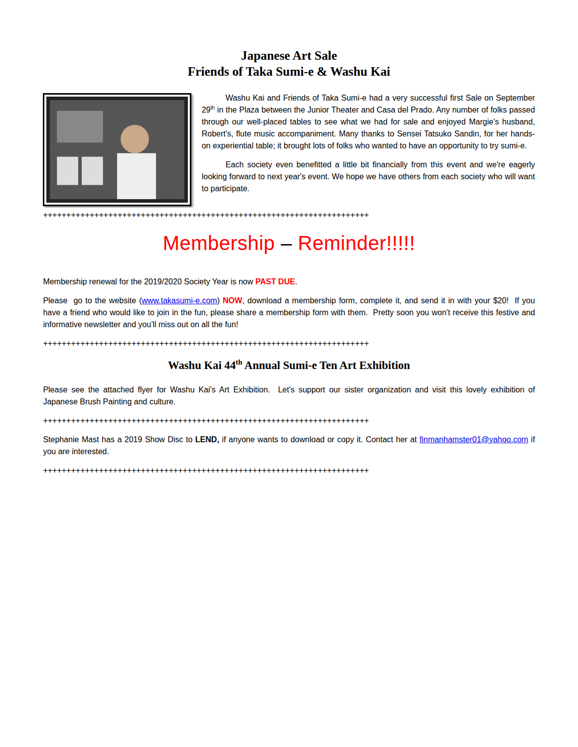Japanese Art Sale Friends of Taka Sumi-e & Washu Kai
Washu Kai and Friends of Taka Sumi-e had a very successful first Sale on September 29th in the Plaza between the Junior Theater and Casa del Prado. Any number of folks passed through our well-placed tables to see what we had for sale and enjoyed Margie's husband, Robert's, flute music accompaniment. Many thanks to Sensei Tatsuko Sandin, for her hands-on experiential table; it brought lots of folks who wanted to have an opportunity to try sumi-e.
Each society even benefitted a little bit financially from this event and we're eagerly looking forward to next year's event. We hope we have others from each society who will want to participate.
++++++++++++++++++++++++++++++++++++++++++++++++++++++++++++++++++++++
Membership – Reminder!!!!!
Membership renewal for the 2019/2020 Society Year is now PAST DUE.
Please go to the website (www.takasumi-e.com) NOW, download a membership form, complete it, and send it in with your $20! If you have a friend who would like to join in the fun, please share a membership form with them. Pretty soon you won't receive this festive and informative newsletter and you'll miss out on all the fun!
++++++++++++++++++++++++++++++++++++++++++++++++++++++++++++++++++++++
Washu Kai 44th Annual Sumi-e Ten Art Exhibition
Please see the attached flyer for Washu Kai's Art Exhibition. Let's support our sister organization and visit this lovely exhibition of Japanese Brush Painting and culture.
++++++++++++++++++++++++++++++++++++++++++++++++++++++++++++++++++++++
Stephanie Mast has a 2019 Show Disc to LEND, if anyone wants to download or copy it. Contact her at finmanhamster01@yahoo.com if you are interested.
++++++++++++++++++++++++++++++++++++++++++++++++++++++++++++++++++++++